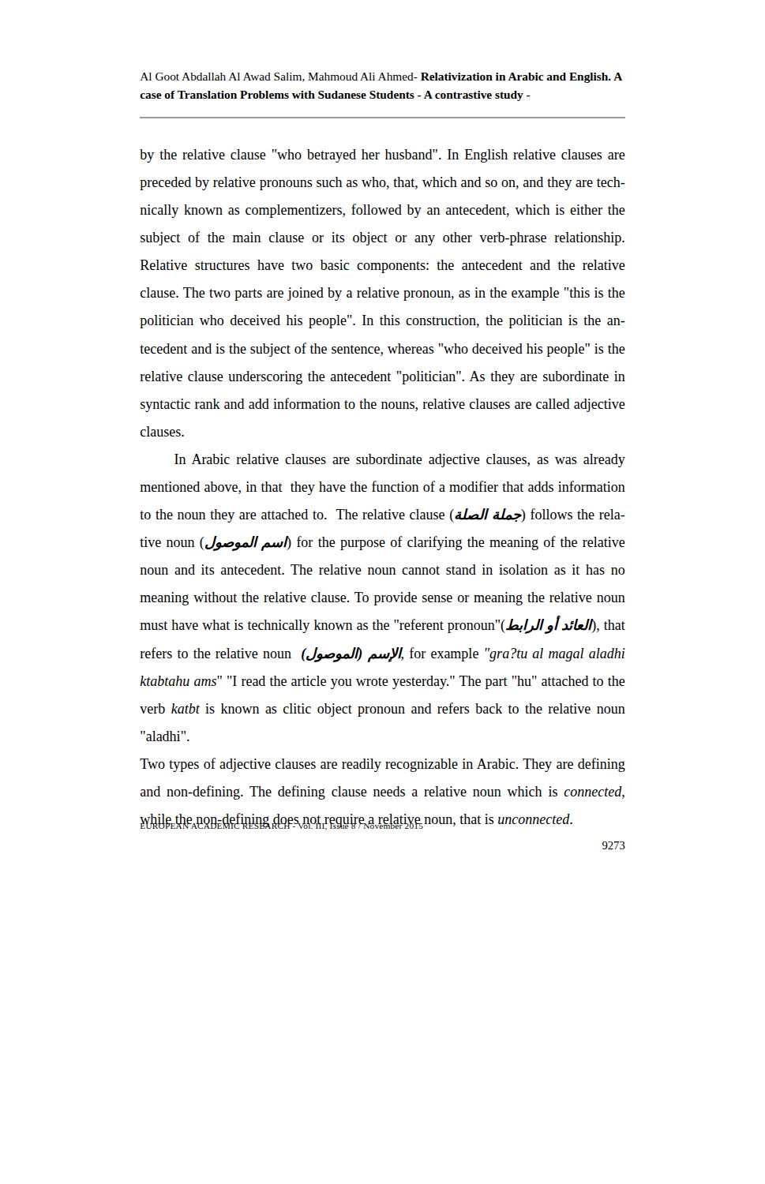Al Goot Abdallah Al Awad Salim, Mahmoud Ali Ahmed- Relativization in Arabic and English. A case of Translation Problems with Sudanese Students - A contrastive study -
by the relative clause "who betrayed her husband". In English relative clauses are preceded by relative pronouns such as who, that, which and so on, and they are technically known as complementizers, followed by an antecedent, which is either the subject of the main clause or its object or any other verb-phrase relationship. Relative structures have two basic components: the antecedent and the relative clause. The two parts are joined by a relative pronoun, as in the example "this is the politician who deceived his people". In this construction, the politician is the antecedent and is the subject of the sentence, whereas "who deceived his people" is the relative clause underscoring the antecedent "politician". As they are subordinate in syntactic rank and add information to the nouns, relative clauses are called adjective clauses.
In Arabic relative clauses are subordinate adjective clauses, as was already mentioned above, in that they have the function of a modifier that adds information to the noun they are attached to. The relative clause (جملة الصلة) follows the relative noun (اسم الموصول) for the purpose of clarifying the meaning of the relative noun and its antecedent. The relative noun cannot stand in isolation as it has no meaning without the relative clause. To provide sense or meaning the relative noun must have what is technically known as the "referent pronoun"(العائد أو الرابط), that refers to the relative noun الإسم (الموصول), for example "gra?tu al magal aladhi ktabtahu ams" "I read the article you wrote yesterday." The part "hu" attached to the verb katbt is known as clitic object pronoun and refers back to the relative noun "aladhi".
Two types of adjective clauses are readily recognizable in Arabic. They are defining and non-defining. The defining clause needs a relative noun which is connected, while the non-defining does not require a relative noun, that is unconnected.
EUROPEAN ACADEMIC RESEARCH - Vol. III, Issue 8 / November 2015
9273